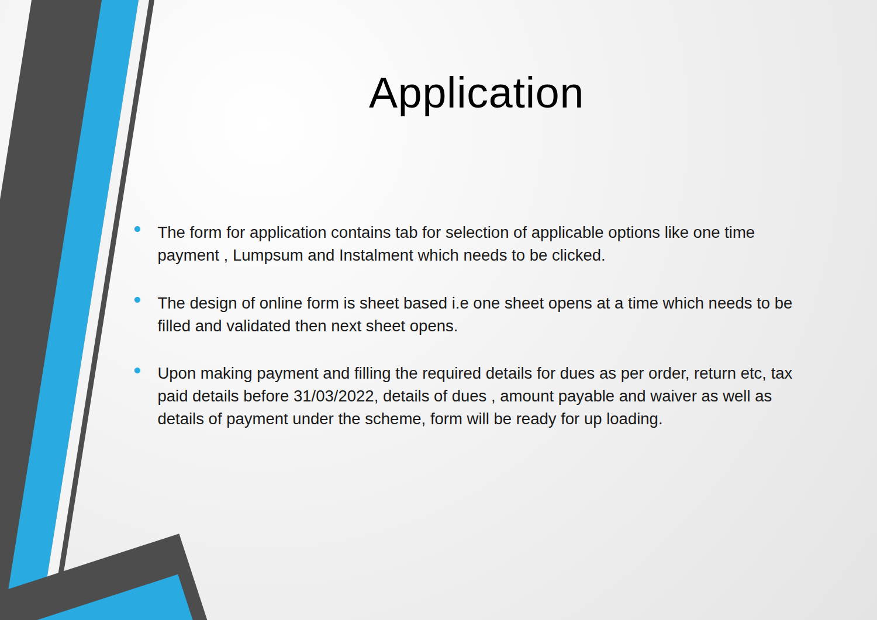Application
The form for application contains tab for selection of applicable options like one time payment , Lumpsum and Instalment which needs to be clicked.
The design of online form is sheet based i.e one sheet opens at a time which needs to be filled and validated then next sheet opens.
Upon making payment and filling the required details for dues as per order, return etc, tax paid details before 31/03/2022, details of dues , amount payable and waiver as well as details of payment under the scheme, form will be ready for up loading.